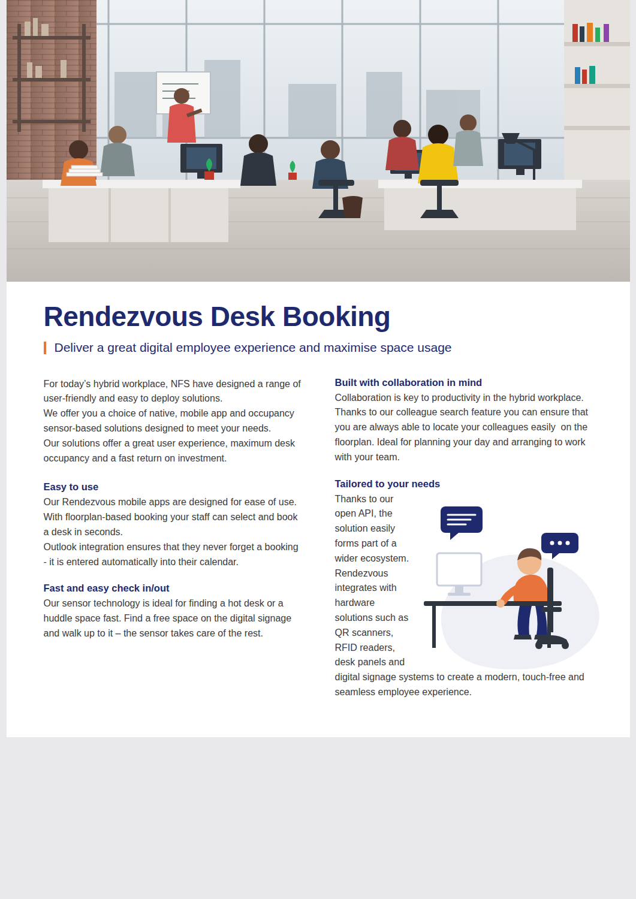Rendezvous Desk Booking
Deliver a great digital employee experience and maximise space usage
For today’s hybrid workplace, NFS have designed a range of user-friendly and easy to deploy solutions.
We offer you a choice of native, mobile app and occupancy sensor-based solutions designed to meet your needs.
Our solutions offer a great user experience, maximum desk occupancy and a fast return on investment.
Easy to use
Our Rendezvous mobile apps are designed for ease of use. With floorplan-based booking your staff can select and book a desk in seconds.
Outlook integration ensures that they never forget a booking - it is entered automatically into their calendar.
Fast and easy check in/out
Our sensor technology is ideal for finding a hot desk or a huddle space fast. Find a free space on the digital signage and walk up to it – the sensor takes care of the rest.
Built with collaboration in mind
Collaboration is key to productivity in the hybrid workplace.
Thanks to our colleague search feature you can ensure that you are always able to locate your colleagues easily on the floorplan. Ideal for planning your day and arranging to work with your team.
Tailored to your needs
Thanks to our open API, the solution easily forms part of a wider ecosystem.
Rendezvous integrates with hardware solutions such as QR scanners, RFID readers, desk panels and digital signage systems to create a modern, touch-free and seamless employee experience.